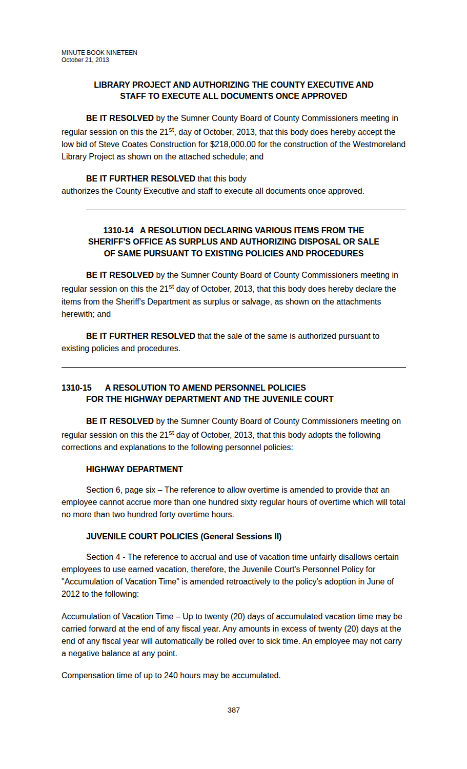MINUTE BOOK NINETEEN
October 21, 2013
LIBRARY PROJECT AND AUTHORIZING THE COUNTY EXECUTIVE AND
STAFF TO EXECUTE ALL DOCUMENTS ONCE APPROVED
BE IT RESOLVED by the Sumner County Board of County Commissioners meeting in regular session on this the 21st, day of October, 2013, that this body does hereby accept the low bid of Steve Coates Construction for $218,000.00 for the construction of the Westmoreland Library Project as shown on the attached schedule; and
BE IT FURTHER RESOLVED that this body
authorizes the County Executive and staff to execute all documents once approved.
1310-14 A RESOLUTION DECLARING VARIOUS ITEMS FROM THE
SHERIFF'S OFFICE AS SURPLUS AND AUTHORIZING DISPOSAL OR SALE
OF SAME PURSUANT TO EXISTING POLICIES AND PROCEDURES
BE IT RESOLVED by the Sumner County Board of County Commissioners meeting in regular session on this the 21st day of October, 2013, that this body does hereby declare the items from the Sheriff's Department as surplus or salvage, as shown on the attachments herewith; and
BE IT FURTHER RESOLVED that the sale of the same is authorized pursuant to existing policies and procedures.
1310-15 A RESOLUTION TO AMEND PERSONNEL POLICIES
FOR THE HIGHWAY DEPARTMENT AND THE JUVENILE COURT
BE IT RESOLVED by the Sumner County Board of County Commissioners meeting on regular session on this the 21st day of October, 2013, that this body adopts the following corrections and explanations to the following personnel policies:
HIGHWAY DEPARTMENT
Section 6, page six – The reference to allow overtime is amended to provide that an employee cannot accrue more than one hundred sixty regular hours of overtime which will total no more than two hundred forty overtime hours.
JUVENILE COURT POLICIES (General Sessions II)
Section 4 - The reference to accrual and use of vacation time unfairly disallows certain employees to use earned vacation, therefore, the Juvenile Court's Personnel Policy for "Accumulation of Vacation Time" is amended retroactively to the policy's adoption in June of 2012 to the following:
Accumulation of Vacation Time – Up to twenty (20) days of accumulated vacation time may be carried forward at the end of any fiscal year. Any amounts in excess of twenty (20) days at the end of any fiscal year will automatically be rolled over to sick time. An employee may not carry a negative balance at any point.
Compensation time of up to 240 hours may be accumulated.
387